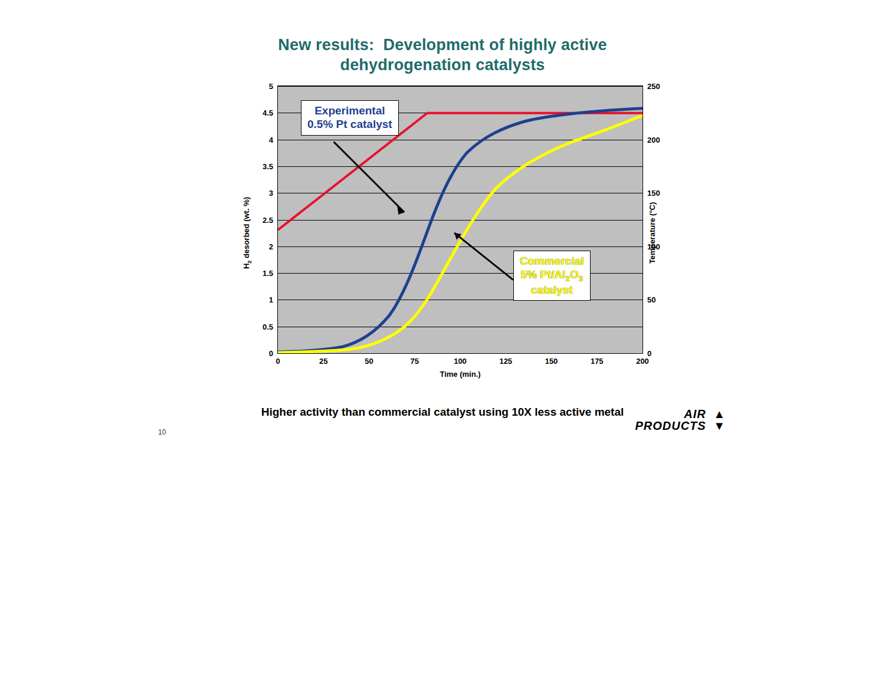New results: Development of highly active
dehydrogenation catalysts
H2 desorbed (wt. %)
Temperature (°C)
5 4.5 4 3.5 3 2.5 2 1.5 1 0.5 0 250 200 150 100 50 0 0 25 50 75 100 125 150 175 200
Time (min.)
Experimental
0.5% Pt catalyst
Commercial
5% Pt/Al2O3
catalyst
Higher activity than commercial catalyst using 10X less active metal
10
AIR ▲
PRODUCTS ▼